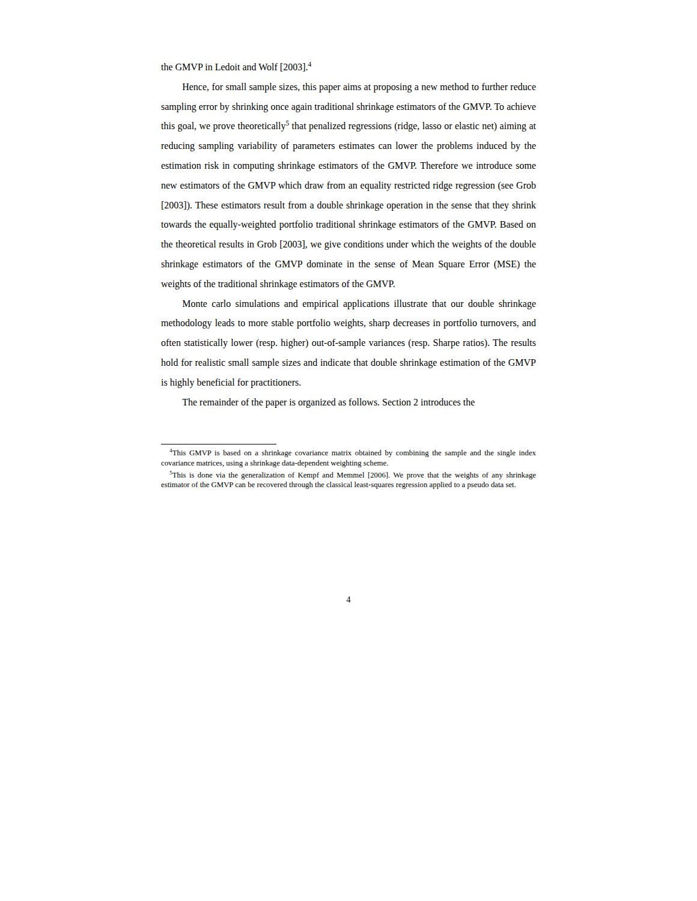the GMVP in Ledoit and Wolf [2003].4
Hence, for small sample sizes, this paper aims at proposing a new method to further reduce sampling error by shrinking once again traditional shrinkage estimators of the GMVP. To achieve this goal, we prove theoretically5 that penalized regressions (ridge, lasso or elastic net) aiming at reducing sampling variability of parameters estimates can lower the problems induced by the estimation risk in computing shrinkage estimators of the GMVP. Therefore we introduce some new estimators of the GMVP which draw from an equality restricted ridge regression (see Grob [2003]). These estimators result from a double shrinkage operation in the sense that they shrink towards the equally-weighted portfolio traditional shrinkage estimators of the GMVP. Based on the theoretical results in Grob [2003], we give conditions under which the weights of the double shrinkage estimators of the GMVP dominate in the sense of Mean Square Error (MSE) the weights of the traditional shrinkage estimators of the GMVP.
Monte carlo simulations and empirical applications illustrate that our double shrinkage methodology leads to more stable portfolio weights, sharp decreases in portfolio turnovers, and often statistically lower (resp. higher) out-of-sample variances (resp. Sharpe ratios). The results hold for realistic small sample sizes and indicate that double shrinkage estimation of the GMVP is highly beneficial for practitioners.
The remainder of the paper is organized as follows. Section 2 introduces the
4This GMVP is based on a shrinkage covariance matrix obtained by combining the sample and the single index covariance matrices, using a shrinkage data-dependent weighting scheme.
5This is done via the generalization of Kempf and Memmel [2006]. We prove that the weights of any shrinkage estimator of the GMVP can be recovered through the classical least-squares regression applied to a pseudo data set.
4